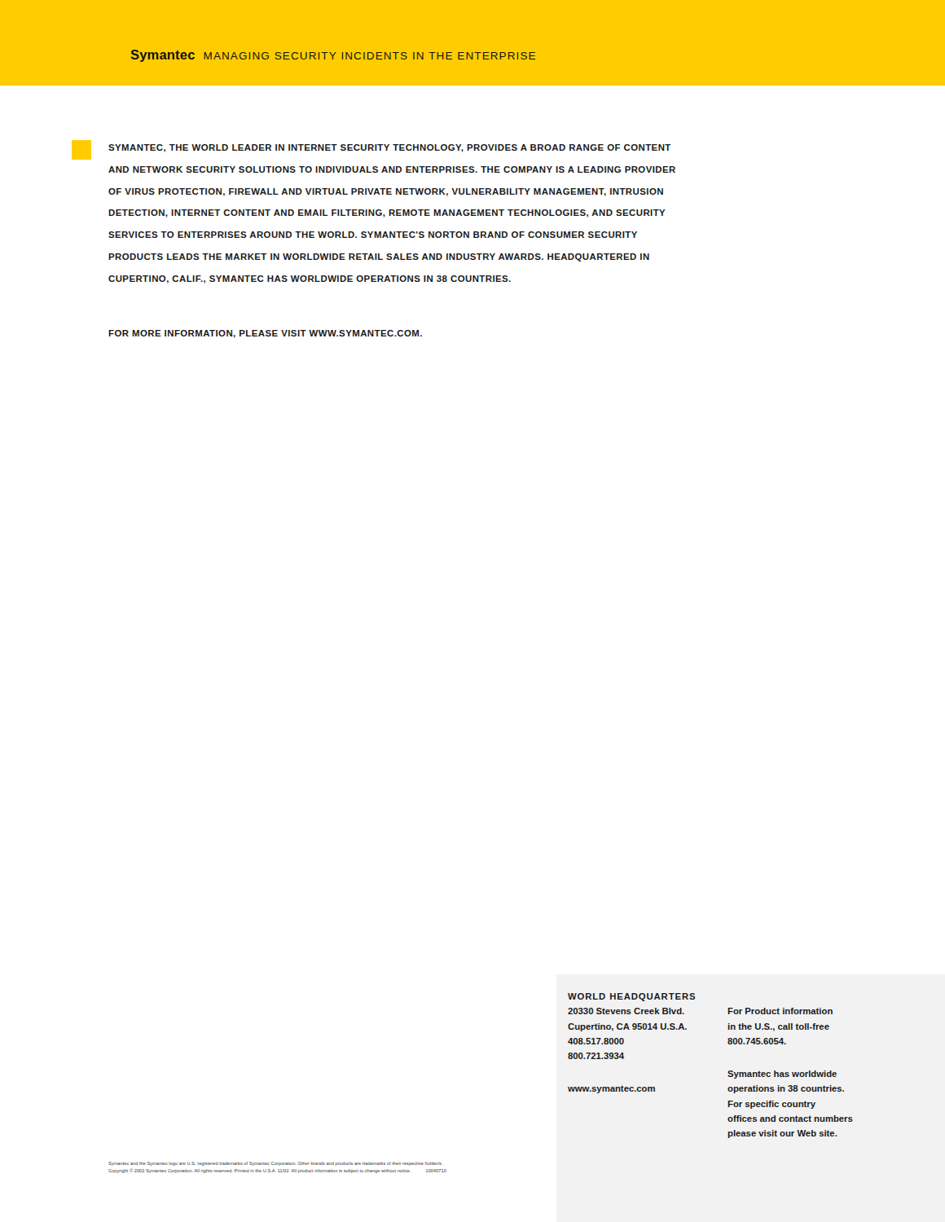Symantec MANAGING SECURITY INCIDENTS IN THE ENTERPRISE
Symantec, the world leader in Internet security technology, provides a broad range of content and network security solutions to individuals and enterprises. The company is a leading provider of virus protection, firewall and virtual private network, vulnerability management, intrusion detection, Internet content and email filtering, remote management technologies, and security services to enterprises around the world. Symantec's Norton brand of consumer security products leads the market in worldwide retail sales and industry awards. Headquartered in Cupertino, Calif., Symantec has worldwide operations in 38 countries.
For more information, please visit www.symantec.com.
WORLD HEADQUARTERS
20330 Stevens Creek Blvd.
Cupertino, CA 95014 U.S.A.
408.517.8000
800.721.3934
www.symantec.com
For Product information
in the U.S., call toll-free
800.745.6054.
Symantec has worldwide
operations in 38 countries.
For specific country
offices and contact numbers
please visit our Web site.
Symantec and the Symantec logo are U.S. registered trademarks of Symantec Corporation. Other brands and products are trademarks of their respective holder/s.
Copyright © 2002 Symantec Corporation. All rights reserved. Printed in the U.S.A. 11/02 All product information is subject to change without notice.10040710